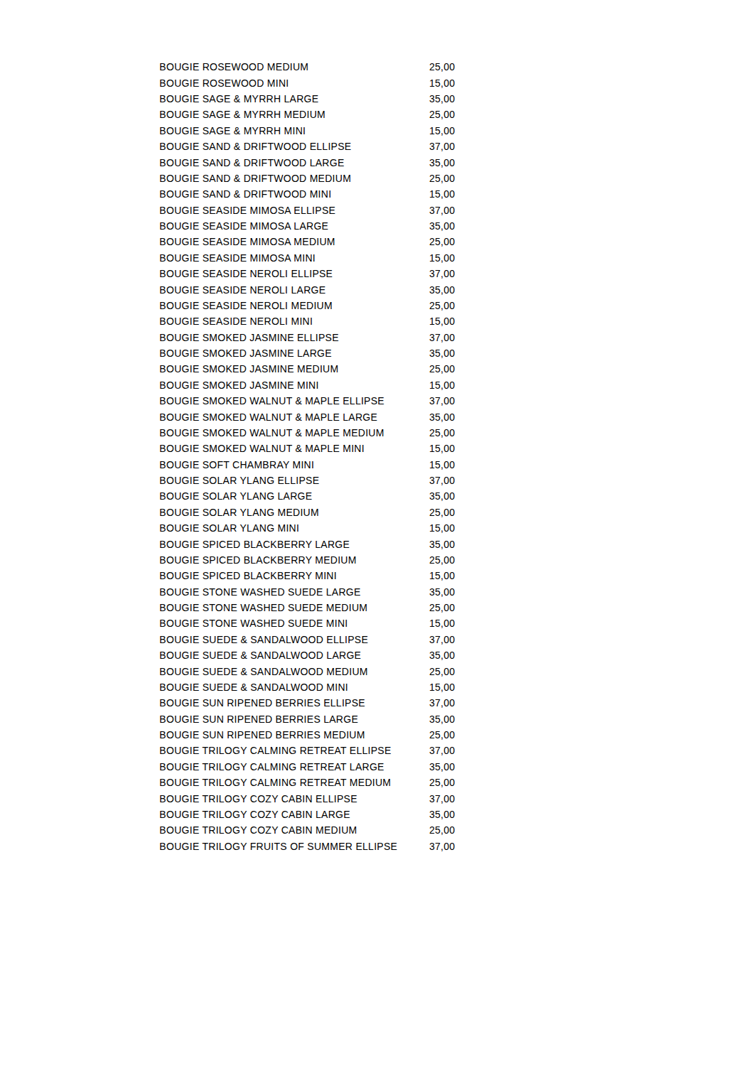| BOUGIE ROSEWOOD MEDIUM | 25,00 |
| BOUGIE ROSEWOOD MINI | 15,00 |
| BOUGIE SAGE & MYRRH LARGE | 35,00 |
| BOUGIE SAGE & MYRRH MEDIUM | 25,00 |
| BOUGIE SAGE & MYRRH MINI | 15,00 |
| BOUGIE SAND & DRIFTWOOD ELLIPSE | 37,00 |
| BOUGIE SAND & DRIFTWOOD LARGE | 35,00 |
| BOUGIE SAND & DRIFTWOOD MEDIUM | 25,00 |
| BOUGIE SAND & DRIFTWOOD MINI | 15,00 |
| BOUGIE SEASIDE MIMOSA ELLIPSE | 37,00 |
| BOUGIE SEASIDE MIMOSA LARGE | 35,00 |
| BOUGIE SEASIDE MIMOSA MEDIUM | 25,00 |
| BOUGIE SEASIDE MIMOSA MINI | 15,00 |
| BOUGIE SEASIDE NEROLI ELLIPSE | 37,00 |
| BOUGIE SEASIDE NEROLI LARGE | 35,00 |
| BOUGIE SEASIDE NEROLI MEDIUM | 25,00 |
| BOUGIE SEASIDE NEROLI MINI | 15,00 |
| BOUGIE SMOKED JASMINE ELLIPSE | 37,00 |
| BOUGIE SMOKED JASMINE LARGE | 35,00 |
| BOUGIE SMOKED JASMINE MEDIUM | 25,00 |
| BOUGIE SMOKED JASMINE MINI | 15,00 |
| BOUGIE SMOKED WALNUT & MAPLE ELLIPSE | 37,00 |
| BOUGIE SMOKED WALNUT & MAPLE LARGE | 35,00 |
| BOUGIE SMOKED WALNUT & MAPLE MEDIUM | 25,00 |
| BOUGIE SMOKED WALNUT & MAPLE MINI | 15,00 |
| BOUGIE SOFT CHAMBRAY MINI | 15,00 |
| BOUGIE SOLAR YLANG ELLIPSE | 37,00 |
| BOUGIE SOLAR YLANG LARGE | 35,00 |
| BOUGIE SOLAR YLANG MEDIUM | 25,00 |
| BOUGIE SOLAR YLANG MINI | 15,00 |
| BOUGIE SPICED BLACKBERRY LARGE | 35,00 |
| BOUGIE SPICED BLACKBERRY MEDIUM | 25,00 |
| BOUGIE SPICED BLACKBERRY MINI | 15,00 |
| BOUGIE STONE WASHED SUEDE LARGE | 35,00 |
| BOUGIE STONE WASHED SUEDE MEDIUM | 25,00 |
| BOUGIE STONE WASHED SUEDE MINI | 15,00 |
| BOUGIE SUEDE & SANDALWOOD ELLIPSE | 37,00 |
| BOUGIE SUEDE & SANDALWOOD LARGE | 35,00 |
| BOUGIE SUEDE & SANDALWOOD MEDIUM | 25,00 |
| BOUGIE SUEDE & SANDALWOOD MINI | 15,00 |
| BOUGIE SUN RIPENED BERRIES ELLIPSE | 37,00 |
| BOUGIE SUN RIPENED BERRIES LARGE | 35,00 |
| BOUGIE SUN RIPENED BERRIES MEDIUM | 25,00 |
| BOUGIE TRILOGY CALMING RETREAT ELLIPSE | 37,00 |
| BOUGIE TRILOGY CALMING RETREAT LARGE | 35,00 |
| BOUGIE TRILOGY CALMING RETREAT MEDIUM | 25,00 |
| BOUGIE TRILOGY COZY CABIN ELLIPSE | 37,00 |
| BOUGIE TRILOGY COZY CABIN LARGE | 35,00 |
| BOUGIE TRILOGY COZY CABIN MEDIUM | 25,00 |
| BOUGIE TRILOGY FRUITS OF SUMMER ELLIPSE | 37,00 |